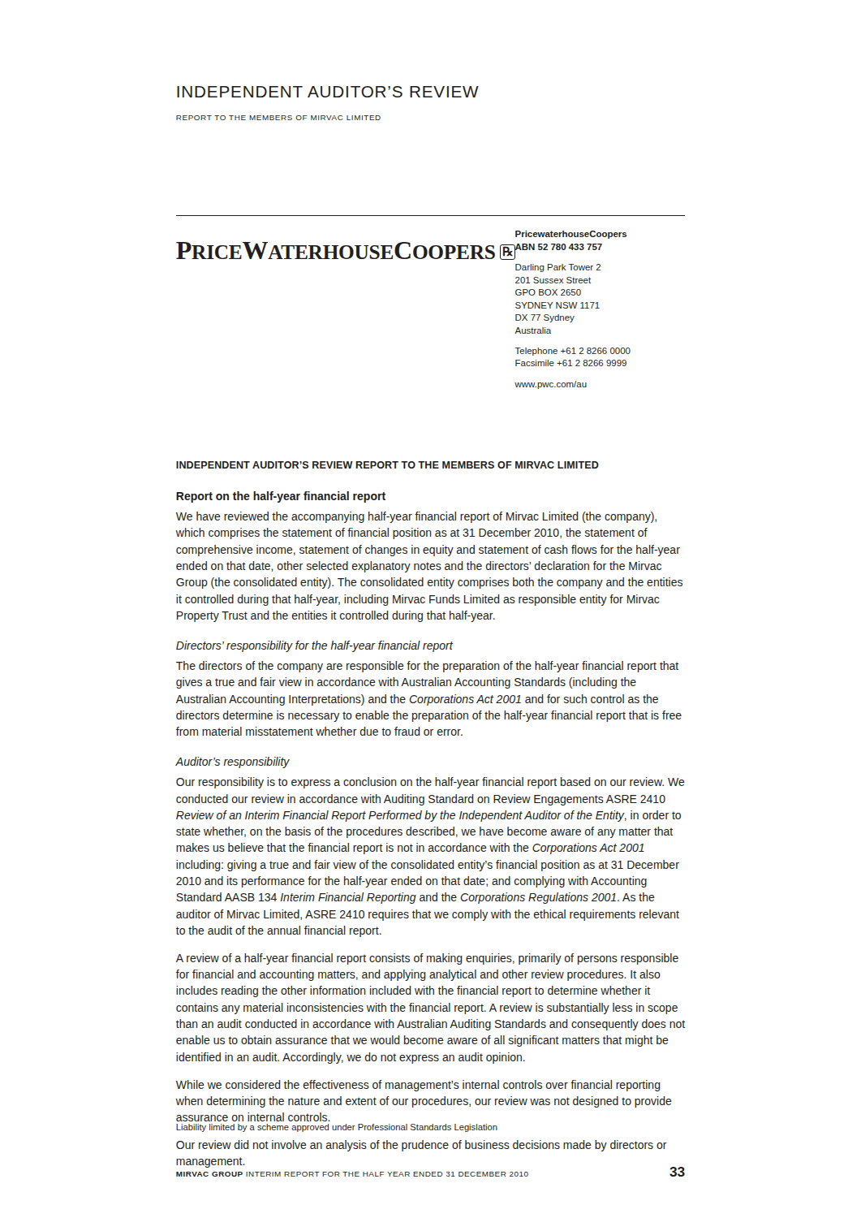Independent Auditor’s Review
Report to the Members of Mirvac Limited
PRICEWATERHOUSECOOPERS℞
PricewaterhouseCoopers
ABN 52 780 433 757
Darling Park Tower 2
201 Sussex Street
GPO BOX 2650
SYDNEY NSW 1171
DX 77 Sydney
Australia
Telephone +61 2 8266 0000
Facsimile +61 2 8266 9999
www.pwc.com/au
Independent auditor’s review report to the members of Mirvac Limited
Report on the half‑year financial report
We have reviewed the accompanying half-year financial report of Mirvac Limited (the company), which comprises the statement of financial position as at 31 December 2010, the statement of comprehensive income, statement of changes in equity and statement of cash flows for the half-year ended on that date, other selected explanatory notes and the directors’ declaration for the Mirvac Group (the consolidated entity). The consolidated entity comprises both the company and the entities it controlled during that half-year, including Mirvac Funds Limited as responsible entity for Mirvac Property Trust and the entities it controlled during that half-year.
Directors’ responsibility for the half-year financial report
The directors of the company are responsible for the preparation of the half-year financial report that gives a true and fair view in accordance with Australian Accounting Standards (including the Australian Accounting Interpretations) and the Corporations Act 2001 and for such control as the directors determine is necessary to enable the preparation of the half-year financial report that is free from material misstatement whether due to fraud or error.
Auditor’s responsibility
Our responsibility is to express a conclusion on the half-year financial report based on our review. We conducted our review in accordance with Auditing Standard on Review Engagements ASRE 2410 Review of an Interim Financial Report Performed by the Independent Auditor of the Entity, in order to state whether, on the basis of the procedures described, we have become aware of any matter that makes us believe that the financial report is not in accordance with the Corporations Act 2001 including: giving a true and fair view of the consolidated entity’s financial position as at 31 December 2010 and its performance for the half-year ended on that date; and complying with Accounting Standard AASB 134 Interim Financial Reporting and the Corporations Regulations 2001. As the auditor of Mirvac Limited, ASRE 2410 requires that we comply with the ethical requirements relevant to the audit of the annual financial report.
A review of a half-year financial report consists of making enquiries, primarily of persons responsible for financial and accounting matters, and applying analytical and other review procedures. It also includes reading the other information included with the financial report to determine whether it contains any material inconsistencies with the financial report. A review is substantially less in scope than an audit conducted in accordance with Australian Auditing Standards and consequently does not enable us to obtain assurance that we would become aware of all significant matters that might be identified in an audit. Accordingly, we do not express an audit opinion.
While we considered the effectiveness of management’s internal controls over financial reporting when determining the nature and extent of our procedures, our review was not designed to provide assurance on internal controls.
Our review did not involve an analysis of the prudence of business decisions made by directors or management.
Liability limited by a scheme approved under Professional Standards Legislation
Mirvac Group Interim Report for the half year ended 31 December 2010
33